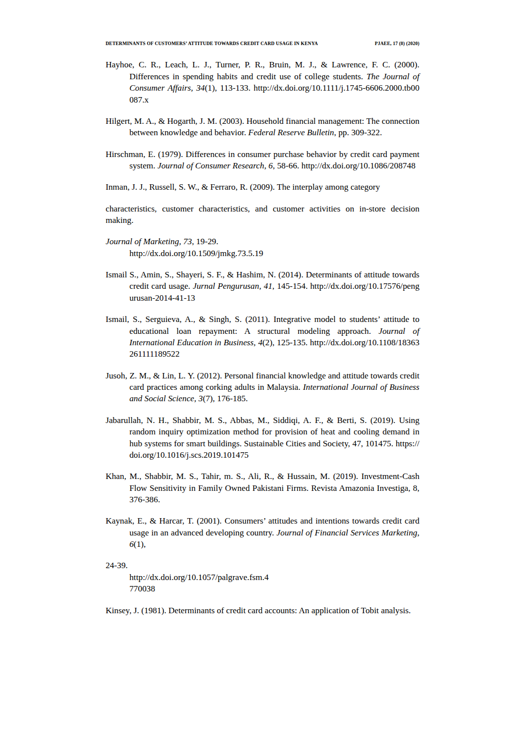Determinants of Customers’ Attitude Towards Credit Card Usage in Kenya
PJAEE, 17 (8) (2020)
Hayhoe, C. R., Leach, L. J., Turner, P. R., Bruin, M. J., & Lawrence, F. C. (2000). Differences in spending habits and credit use of college students. The Journal of Consumer Affairs, 34(1), 113-133. http://dx.doi.org/10.1111/j.1745-6606.2000.tb00087.x
Hilgert, M. A., & Hogarth, J. M. (2003). Household financial management: The connection between knowledge and behavior. Federal Reserve Bulletin, pp. 309-322.
Hirschman, E. (1979). Differences in consumer purchase behavior by credit card payment system. Journal of Consumer Research, 6, 58-66. http://dx.doi.org/10.1086/208748
Inman, J. J., Russell, S. W., & Ferraro, R. (2009). The interplay among category
characteristics, customer characteristics, and customer activities on in-store decision making.
Journal of Marketing, 73, 19-29. http://dx.doi.org/10.1509/jmkg.73.5.19
Ismail S., Amin, S., Shayeri, S. F., & Hashim, N. (2014). Determinants of attitude towards credit card usage. Jurnal Pengurusan, 41, 145-154. http://dx.doi.org/10.17576/pengurusan-2014-41-13
Ismail, S., Serguieva, A., & Singh, S. (2011). Integrative model to students’ attitude to educational loan repayment: A structural modeling approach. Journal of International Education in Business, 4(2), 125-135. http://dx.doi.org/10.1108/18363261111189522
Jusoh, Z. M., & Lin, L. Y. (2012). Personal financial knowledge and attitude towards credit card practices among corking adults in Malaysia. International Journal of Business and Social Science, 3(7), 176-185.
Jabarullah, N. H., Shabbir, M. S., Abbas, M., Siddiqi, A. F., & Berti, S. (2019). Using random inquiry optimization method for provision of heat and cooling demand in hub systems for smart buildings. Sustainable Cities and Society, 47, 101475. https://doi.org/10.1016/j.scs.2019.101475
Khan, M., Shabbir, M. S., Tahir, m. S., Ali, R., & Hussain, M. (2019). Investment-Cash Flow Sensitivity in Family Owned Pakistani Firms. Revista Amazonia Investiga, 8, 376-386.
Kaynak, E., & Harcar, T. (2001). Consumers’ attitudes and intentions towards credit card usage in an advanced developing country. Journal of Financial Services Marketing, 6(1),
24-39. http://dx.doi.org/10.1057/palgrave.fsm.4
770038
Kinsey, J. (1981). Determinants of credit card accounts: An application of Tobit analysis.